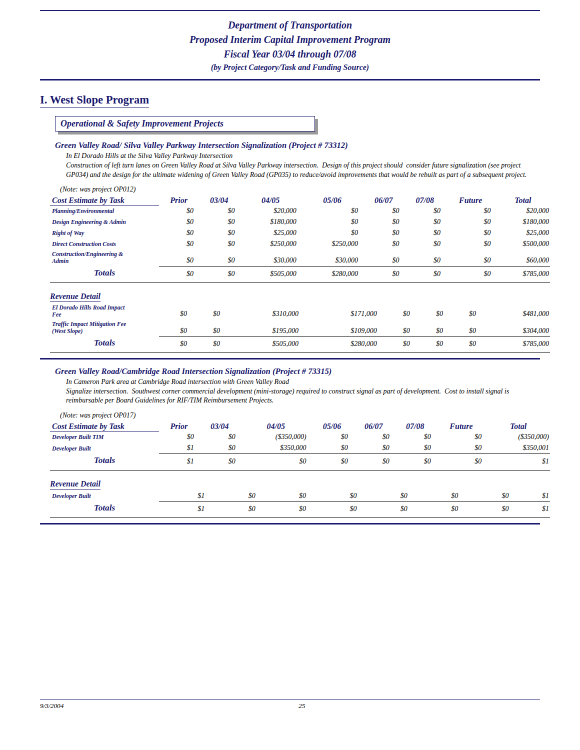Department of Transportation
Proposed Interim Capital Improvement Program
Fiscal Year 03/04 through 07/08
(by Project Category/Task and Funding Source)
I. West Slope Program
Operational & Safety Improvement Projects
Green Valley Road/ Silva Valley Parkway Intersection Signalization (Project # 73312)
In El Dorado Hills at the Silva Valley Parkway Intersection
Construction of left turn lanes on Green Valley Road at Silva Valley Parkway intersection. Design of this project should consider future signalization (see project GP034) and the design for the ultimate widening of Green Valley Road (GP035) to reduce/avoid improvements that would be rebuilt as part of a subsequent project.
(Note: was project OP012)
| Cost Estimate by Task | Prior | 03/04 | 04/05 | 05/06 | 06/07 | 07/08 | Future | Total |
| --- | --- | --- | --- | --- | --- | --- | --- | --- |
| Planning/Environmental | $0 | $0 | $20,000 | $0 | $0 | $0 | $0 | $20,000 |
| Design Engineering & Admin | $0 | $0 | $180,000 | $0 | $0 | $0 | $0 | $180,000 |
| Right of Way | $0 | $0 | $25,000 | $0 | $0 | $0 | $0 | $25,000 |
| Direct Construction Costs | $0 | $0 | $250,000 | $250,000 | $0 | $0 | $0 | $500,000 |
| Construction/Engineering & Admin | $0 | $0 | $30,000 | $30,000 | $0 | $0 | $0 | $60,000 |
| Totals | $0 | $0 | $505,000 | $280,000 | $0 | $0 | $0 | $785,000 |
Revenue Detail
| El Dorado Hills Road Impact Fee | $0 | $0 | $310,000 | $171,000 | $0 | $0 | $0 | $481,000 |
| Traffic Impact Mitigation Fee (West Slope) | $0 | $0 | $195,000 | $109,000 | $0 | $0 | $0 | $304,000 |
| Totals | $0 | $0 | $505,000 | $280,000 | $0 | $0 | $0 | $785,000 |
Green Valley Road/Cambridge Road Intersection Signalization (Project # 73315)
In Cameron Park area at Cambridge Road intersection with Green Valley Road
Signalize intersection. Southwest corner commercial development (mini-storage) required to construct signal as part of development. Cost to install signal is reimbursable per Board Guidelines for RIF/TIM Reimbursement Projects.
(Note: was project OP017)
| Cost Estimate by Task | Prior | 03/04 | 04/05 | 05/06 | 06/07 | 07/08 | Future | Total |
| --- | --- | --- | --- | --- | --- | --- | --- | --- |
| Developer Built TIM | $0 | $0 | ($350,000) | $0 | $0 | $0 | $0 | ($350,000) |
| Developer Built | $1 | $0 | $350,000 | $0 | $0 | $0 | $0 | $350,001 |
| Totals | $1 | $0 | $0 | $0 | $0 | $0 | $0 | $1 |
Revenue Detail
| Developer Built | $1 | $0 | $0 | $0 | $0 | $0 | $0 | $1 |
| Totals | $1 | $0 | $0 | $0 | $0 | $0 | $0 | $1 |
9/3/2004
25